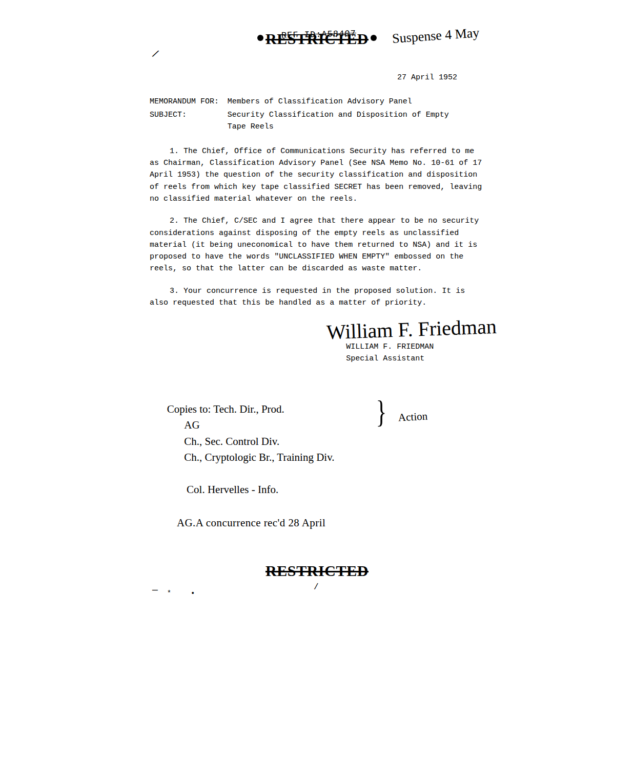REF ID:A58407 RESTRICTED Suspense 4 May /
27 April 1952
| MEMORANDUM FOR: | Members of Classification Advisory Panel |
| SUBJECT: | Security Classification and Disposition of Empty Tape Reels |
1. The Chief, Office of Communications Security has referred to me as Chairman, Classification Advisory Panel (See NSA Memo No. 10-61 of 17 April 1953) the question of the security classification and disposition of reels from which key tape classified SECRET has been removed, leaving no classified material whatever on the reels.
2. The Chief, C/SEC and I agree that there appear to be no security considerations against disposing of the empty reels as unclassified material (it being uneconomical to have them returned to NSA) and it is proposed to have the words "UNCLASSIFIED WHEN EMPTY" embossed on the reels, so that the latter can be discarded as waste matter.
3. Your concurrence is requested in the proposed solution. It is also requested that this be handled as a matter of priority.
William F. Friedman
WILLIAM F. FRIEDMAN
Special Assistant
Copies to: Tech. Dir., Prod.
AG
Ch., Sec. Control Div.
Ch., Cryptologic Br., Training Div.
} Action
Col. Hervelles - Info.
AG.A concurrence rec'd 28 April
RESTRICTED — / * •